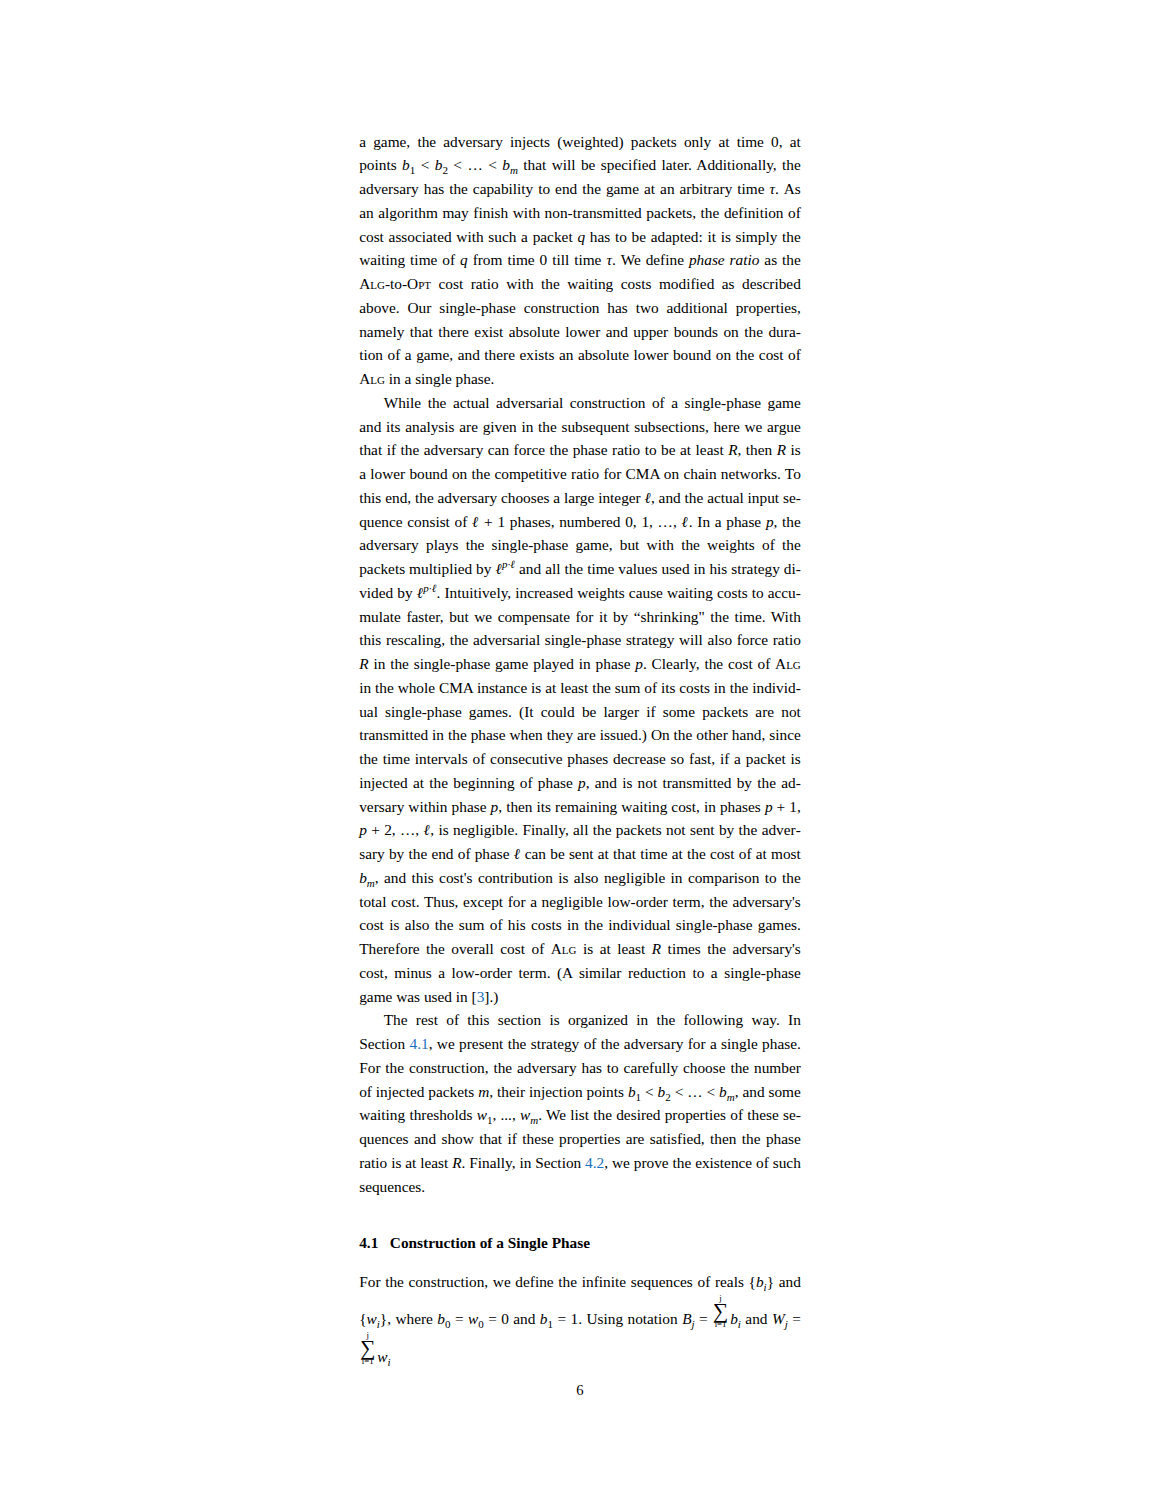a game, the adversary injects (weighted) packets only at time 0, at points b1 < b2 < … < bm that will be specified later. Additionally, the adversary has the capability to end the game at an arbitrary time τ. As an algorithm may finish with non-transmitted packets, the definition of cost associated with such a packet q has to be adapted: it is simply the waiting time of q from time 0 till time τ. We define phase ratio as the Alg-to-Opt cost ratio with the waiting costs modified as described above. Our single-phase construction has two additional properties, namely that there exist absolute lower and upper bounds on the duration of a game, and there exists an absolute lower bound on the cost of Alg in a single phase.
While the actual adversarial construction of a single-phase game and its analysis are given in the subsequent subsections, here we argue that if the adversary can force the phase ratio to be at least R, then R is a lower bound on the competitive ratio for CMA on chain networks. To this end, the adversary chooses a large integer ℓ, and the actual input sequence consist of ℓ + 1 phases, numbered 0, 1, …, ℓ. In a phase p, the adversary plays the single-phase game, but with the weights of the packets multiplied by ℓp·ℓ and all the time values used in his strategy divided by ℓp·ℓ. Intuitively, increased weights cause waiting costs to accumulate faster, but we compensate for it by “shrinking" the time. With this rescaling, the adversarial single-phase strategy will also force ratio R in the single-phase game played in phase p. Clearly, the cost of Alg in the whole CMA instance is at least the sum of its costs in the individual single-phase games. (It could be larger if some packets are not transmitted in the phase when they are issued.) On the other hand, since the time intervals of consecutive phases decrease so fast, if a packet is injected at the beginning of phase p, and is not transmitted by the adversary within phase p, then its remaining waiting cost, in phases p + 1, p + 2, …, ℓ, is negligible. Finally, all the packets not sent by the adversary by the end of phase ℓ can be sent at that time at the cost of at most bm, and this cost's contribution is also negligible in comparison to the total cost. Thus, except for a negligible low-order term, the adversary's cost is also the sum of his costs in the individual single-phase games. Therefore the overall cost of Alg is at least R times the adversary's cost, minus a low-order term. (A similar reduction to a single-phase game was used in [3].)
The rest of this section is organized in the following way. In Section 4.1, we present the strategy of the adversary for a single phase. For the construction, the adversary has to carefully choose the number of injected packets m, their injection points b1 < b2 < … < bm, and some waiting thresholds w1, ..., wm. We list the desired properties of these sequences and show that if these properties are satisfied, then the phase ratio is at least R. Finally, in Section 4.2, we prove the existence of such sequences.
4.1 Construction of a Single Phase
For the construction, we define the infinite sequences of reals {bi} and {wi}, where b0 = w0 = 0 and b1 = 1. Using notation Bj = j∑i=1 bi and Wj = j∑i=1 wi
6